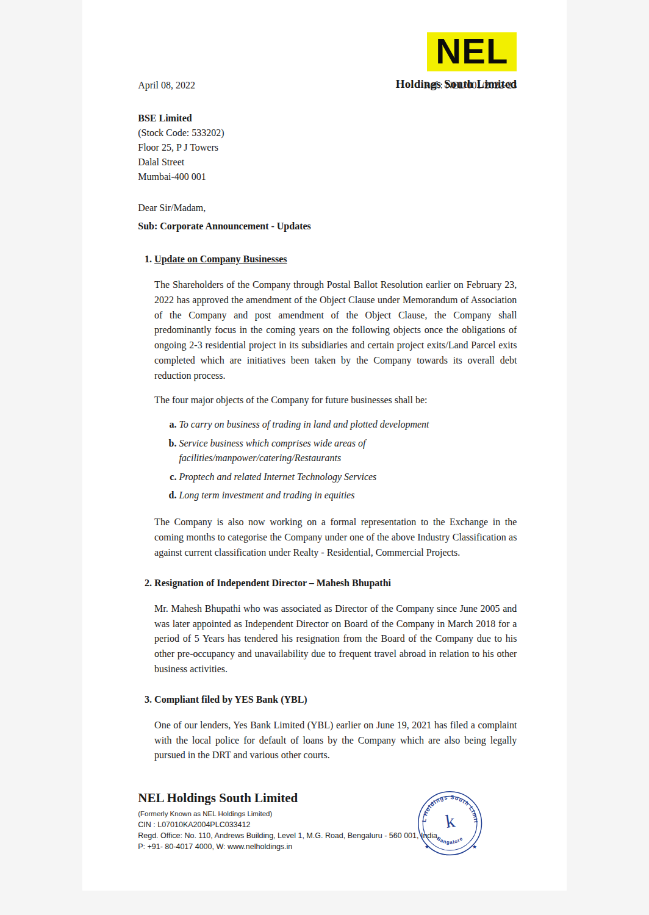NEL
Holdings South Limited
April 08, 2022
Ref.: NEL/001/2022-23
BSE Limited
(Stock Code: 533202)
Floor 25, P J Towers
Dalal Street
Mumbai-400 001
Dear Sir/Madam,
Sub: Corporate Announcement - Updates
Update on Company Businesses
The Shareholders of the Company through Postal Ballot Resolution earlier on February 23, 2022 has approved the amendment of the Object Clause under Memorandum of Association of the Company and post amendment of the Object Clause, the Company shall predominantly focus in the coming years on the following objects once the obligations of ongoing 2-3 residential project in its subsidiaries and certain project exits/Land Parcel exits completed which are initiatives been taken by the Company towards its overall debt reduction process.
The four major objects of the Company for future businesses shall be:
To carry on business of trading in land and plotted development
Service business which comprises wide areas of facilities/manpower/catering/Restaurants
Proptech and related Internet Technology Services
Long term investment and trading in equities
The Company is also now working on a formal representation to the Exchange in the coming months to categorise the Company under one of the above Industry Classification as against current classification under Realty - Residential, Commercial Projects.
Resignation of Independent Director – Mahesh Bhupathi
Mr. Mahesh Bhupathi who was associated as Director of the Company since June 2005 and was later appointed as Independent Director on Board of the Company in March 2018 for a period of 5 Years has tendered his resignation from the Board of the Company due to his other pre-occupancy and unavailability due to frequent travel abroad in relation to his other business activities.
Compliant filed by YES Bank (YBL)
One of our lenders, Yes Bank Limited (YBL) earlier on June 19, 2021 has filed a complaint with the local police for default of loans by the Company which are also being legally pursued in the DRT and various other courts.
NEL Holdings South Limited
(Formerly Known as NEL Holdings Limited)
CIN : L07010KA2004PLC033412
Regd. Office: No. 110, Andrews Building, Level 1, M.G. Road, Bengaluru - 560 001, India.
P: +91- 80-4017 4000, W: www.nelholdings.in
NEL Holdings South Limited Bangalore ★ ★ k